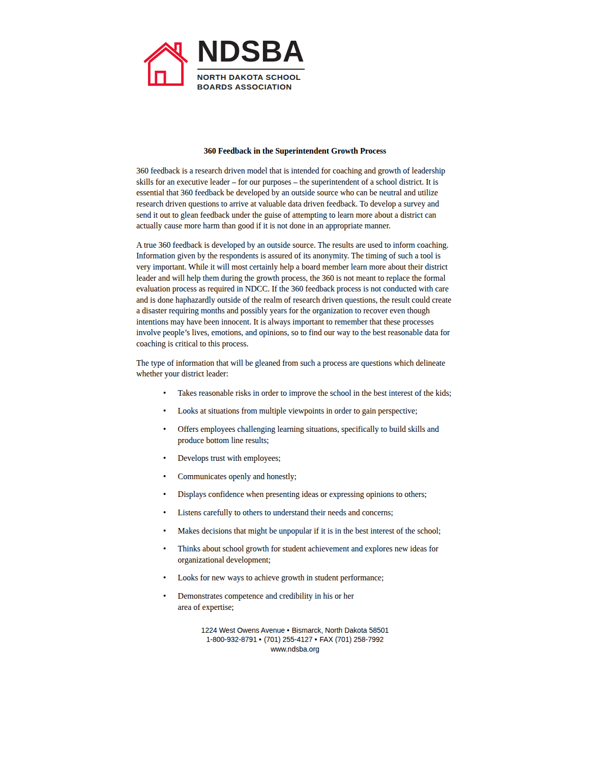NDSBA
NORTH DAKOTA SCHOOL
BOARDS ASSOCIATION
360 Feedback in the Superintendent Growth Process
360 feedback is a research driven model that is intended for coaching and growth of leadership skills for an executive leader – for our purposes – the superintendent of a school district. It is essential that 360 feedback be developed by an outside source who can be neutral and utilize research driven questions to arrive at valuable data driven feedback. To develop a survey and send it out to glean feedback under the guise of attempting to learn more about a district can actually cause more harm than good if it is not done in an appropriate manner.
A true 360 feedback is developed by an outside source. The results are used to inform coaching. Information given by the respondents is assured of its anonymity. The timing of such a tool is very important. While it will most certainly help a board member learn more about their district leader and will help them during the growth process, the 360 is not meant to replace the formal evaluation process as required in NDCC. If the 360 feedback process is not conducted with care and is done haphazardly outside of the realm of research driven questions, the result could create a disaster requiring months and possibly years for the organization to recover even though intentions may have been innocent. It is always important to remember that these processes involve people’s lives, emotions, and opinions, so to find our way to the best reasonable data for coaching is critical to this process.
The type of information that will be gleaned from such a process are questions which delineate whether your district leader:
Takes reasonable risks in order to improve the school in the best interest of the kids;
Looks at situations from multiple viewpoints in order to gain perspective;
Offers employees challenging learning situations, specifically to build skills and produce bottom line results;
Develops trust with employees;
Communicates openly and honestly;
Displays confidence when presenting ideas or expressing opinions to others;
Listens carefully to others to understand their needs and concerns;
Makes decisions that might be unpopular if it is in the best interest of the school;
Thinks about school growth for student achievement and explores new ideas for organizational development;
Looks for new ways to achieve growth in student performance;
Demonstrates competence and credibility in his or her
area of expertise;
1224 West Owens Avenue • Bismarck, North Dakota 58501
1-800-932-8791 • (701) 255-4127 • FAX (701) 258-7992
www.ndsba.org